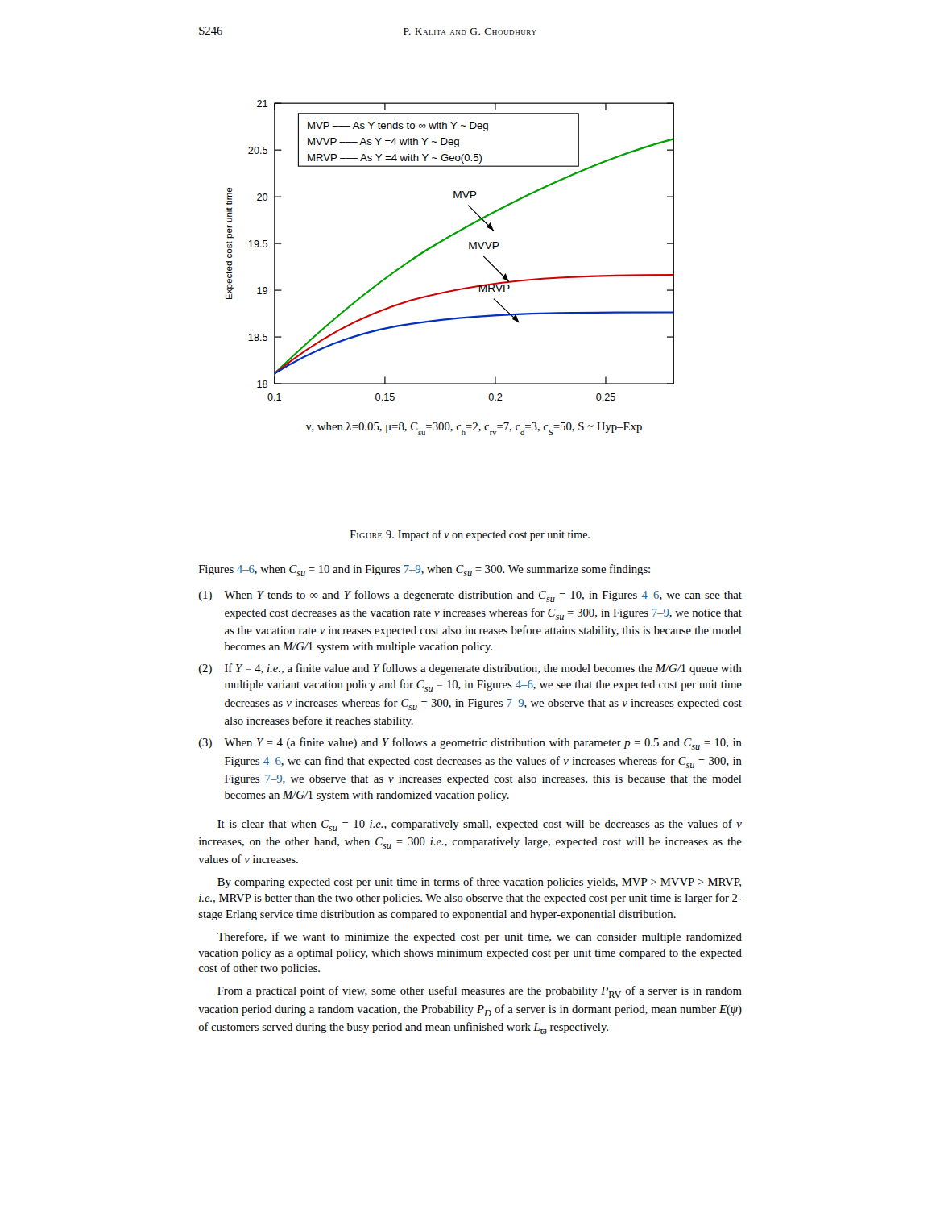S246 P. Kalita and G. Choudhury S246
Figure 9: Impact of nu on expected cost per unit time Line plot with horizontal axis nu from 0.1 to about 0.28 and vertical axis expected cost per unit time from 18 to 21. Three increasing concave curves labelled MVP, MVVP and MRVP start together near 18.1 at nu = 0.1 and separate as nu increases; MVP rises highest to about 20.3, MVVP levels near 19.2, and MRVP levels near 18.8. 18 18.5 19 19.5 20 20.5 21 0.1 0.15 0.2 0.25 Expected cost per unit time ν, when λ=0.05, μ=8, Csu=300, ch=2, crv=7, cd=3, cS=50, S ~ Hyp–Exp MVP ––– As Y tends to ∞ with Y ~ Deg MVVP ––– As Y =4 with Y ~ Deg MRVP ––– As Y =4 with Y ~ Geo(0.5) MVP MVVP MRVP
Figure 9. Impact of ν on expected cost per unit time.
Figures 4–6, when Csu = 10 and in Figures 7–9, when Csu = 300. We summarize some findings:
When Y tends to ∞ and Y follows a degenerate distribution and Csu = 10, in Figures 4–6, we can see that expected cost decreases as the vacation rate ν increases whereas for Csu = 300, in Figures 7–9, we notice that as the vacation rate ν increases expected cost also increases before attains stability, this is because the model becomes an M/G/1 system with multiple vacation policy.
If Y = 4, i.e., a finite value and Y follows a degenerate distribution, the model becomes the M/G/1 queue with multiple variant vacation policy and for Csu = 10, in Figures 4–6, we see that the expected cost per unit time decreases as ν increases whereas for Csu = 300, in Figures 7–9, we observe that as ν increases expected cost also increases before it reaches stability.
When Y = 4 (a finite value) and Y follows a geometric distribution with parameter p = 0.5 and Csu = 10, in Figures 4–6, we can find that expected cost decreases as the values of ν increases whereas for Csu = 300, in Figures 7–9, we observe that as ν increases expected cost also increases, this is because that the model becomes an M/G/1 system with randomized vacation policy.
It is clear that when Csu = 10 i.e., comparatively small, expected cost will be decreases as the values of ν increases, on the other hand, when Csu = 300 i.e., comparatively large, expected cost will be increases as the values of ν increases.
By comparing expected cost per unit time in terms of three vacation policies yields, MVP > MVVP > MRVP, i.e., MRVP is better than the two other policies. We also observe that the expected cost per unit time is larger for 2-stage Erlang service time distribution as compared to exponential and hyper-exponential distribution.
Therefore, if we want to minimize the expected cost per unit time, we can consider multiple randomized vacation policy as a optimal policy, which shows minimum expected cost per unit time compared to the expected cost of other two policies.
From a practical point of view, some other useful measures are the probability PRV of a server is in random vacation period during a random vacation, the Probability PD of a server is in dormant period, mean number E(ψ) of customers served during the busy period and mean unfinished work Lϖ respectively.